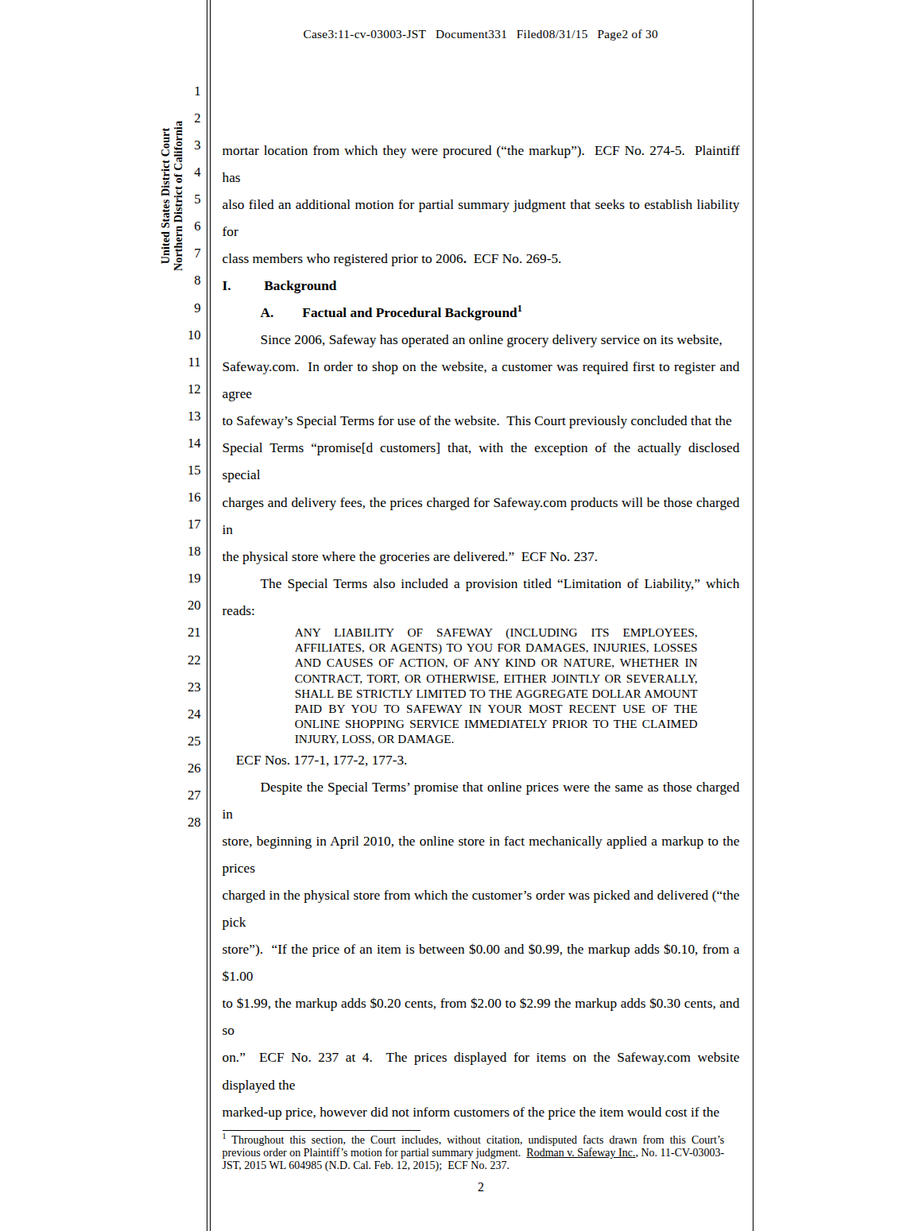Case3:11-cv-03003-JST Document331 Filed08/31/15 Page2 of 30
United States District Court Northern District of California
1
2
3
4
5
6
7
8
9
10
11
12
13
14
15
16
17
18
19
20
21
22
23
24
25
26
27
28
mortar location from which they were procured (“the markup”). ECF No. 274-5. Plaintiff has
also filed an additional motion for partial summary judgment that seeks to establish liability for
class members who registered prior to 2006. ECF No. 269-5.
I. Background
A. Factual and Procedural Background1
Since 2006, Safeway has operated an online grocery delivery service on its website,
Safeway.com. In order to shop on the website, a customer was required first to register and agree
to Safeway’s Special Terms for use of the website. This Court previously concluded that the
Special Terms “promise[d customers] that, with the exception of the actually disclosed special
charges and delivery fees, the prices charged for Safeway.com products will be those charged in
the physical store where the groceries are delivered.” ECF No. 237.
The Special Terms also included a provision titled “Limitation of Liability,” which reads:
ANY LIABILITY OF SAFEWAY (INCLUDING ITS EMPLOYEES, AFFILIATES, OR AGENTS) TO YOU FOR DAMAGES, INJURIES, LOSSES AND CAUSES OF ACTION, OF ANY KIND OR NATURE, WHETHER IN CONTRACT, TORT, OR OTHERWISE, EITHER JOINTLY OR SEVERALLY, SHALL BE STRICTLY LIMITED TO THE AGGREGATE DOLLAR AMOUNT PAID BY YOU TO SAFEWAY IN YOUR MOST RECENT USE OF THE ONLINE SHOPPING SERVICE IMMEDIATELY PRIOR TO THE CLAIMED INJURY, LOSS, OR DAMAGE.
ECF Nos. 177-1, 177-2, 177-3.
Despite the Special Terms’ promise that online prices were the same as those charged in
store, beginning in April 2010, the online store in fact mechanically applied a markup to the prices
charged in the physical store from which the customer’s order was picked and delivered (“the pick
store”). “If the price of an item is between $0.00 and $0.99, the markup adds $0.10, from a $1.00
to $1.99, the markup adds $0.20 cents, from $2.00 to $2.99 the markup adds $0.30 cents, and so
on.” ECF No. 237 at 4. The prices displayed for items on the Safeway.com website displayed the
marked-up price, however did not inform customers of the price the item would cost if the
1 Throughout this section, the Court includes, without citation, undisputed facts drawn from this Court’s previous order on Plaintiff’s motion for partial summary judgment. Rodman v. Safeway Inc., No. 11-CV-03003-JST, 2015 WL 604985 (N.D. Cal. Feb. 12, 2015); ECF No. 237.
2